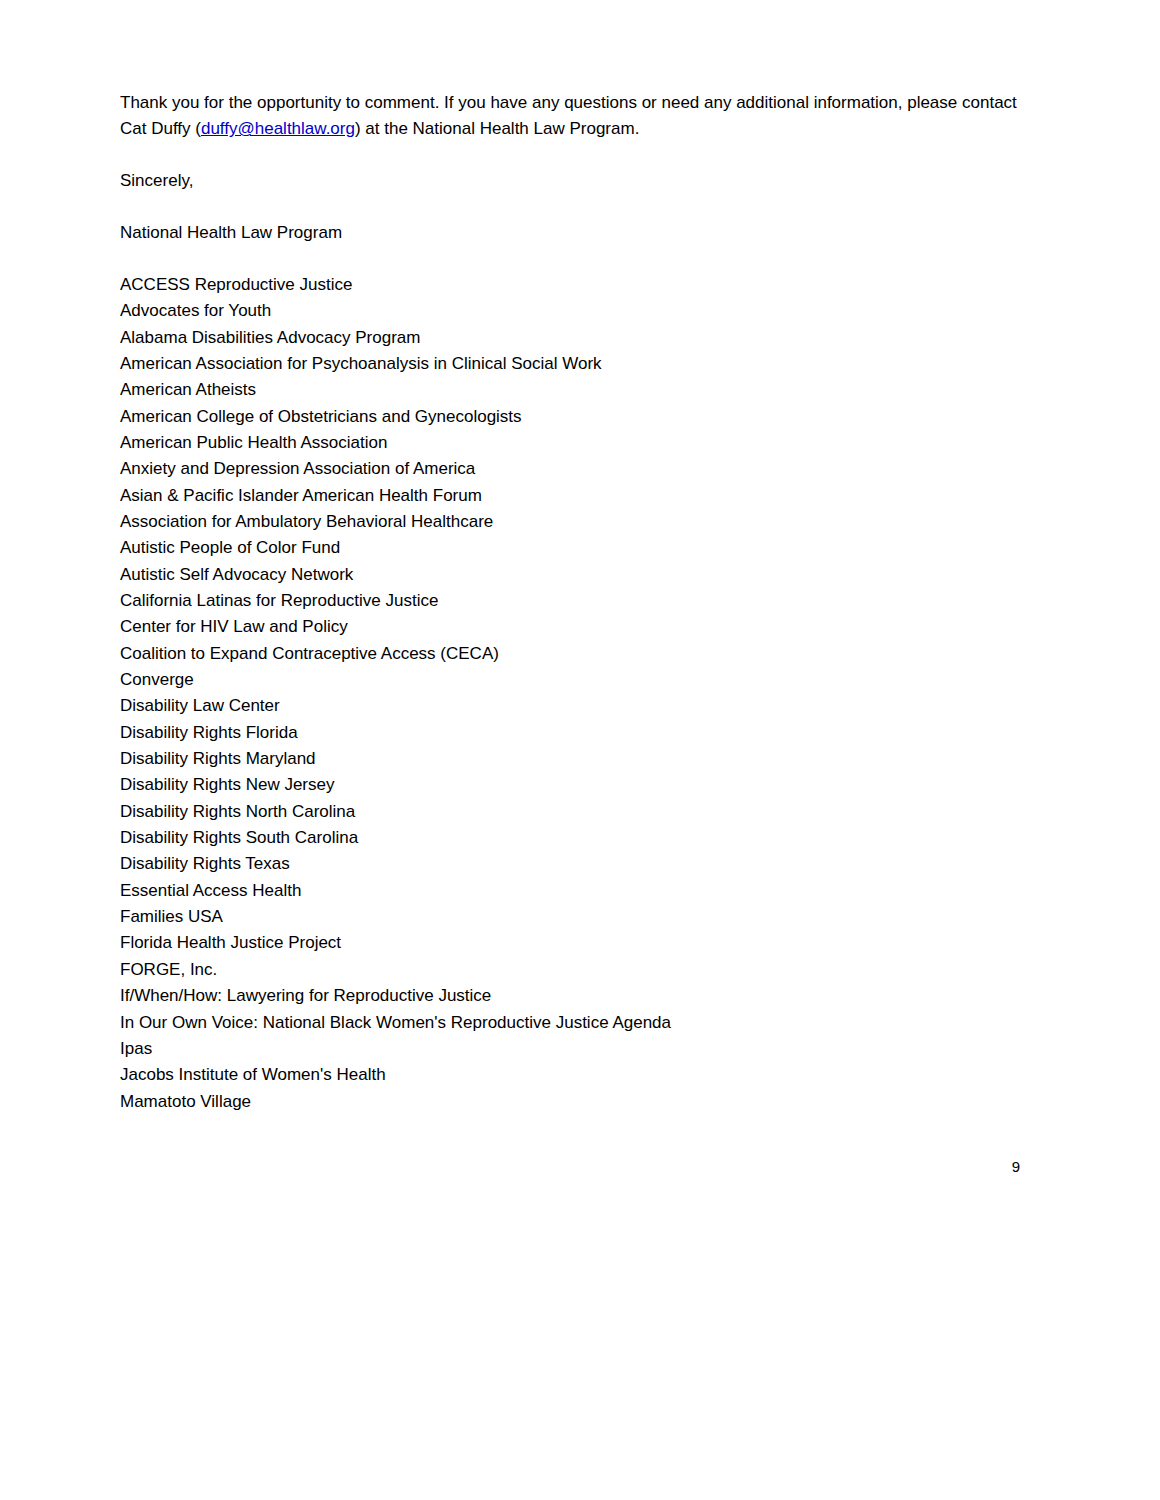Thank you for the opportunity to comment. If you have any questions or need any additional information, please contact Cat Duffy (duffy@healthlaw.org) at the National Health Law Program.
Sincerely,
National Health Law Program
ACCESS Reproductive Justice
Advocates for Youth
Alabama Disabilities Advocacy Program
American Association for Psychoanalysis in Clinical Social Work
American Atheists
American College of Obstetricians and Gynecologists
American Public Health Association
Anxiety and Depression Association of America
Asian & Pacific Islander American Health Forum
Association for Ambulatory Behavioral Healthcare
Autistic People of Color Fund
Autistic Self Advocacy Network
California Latinas for Reproductive Justice
Center for HIV Law and Policy
Coalition to Expand Contraceptive Access (CECA)
Converge
Disability Law Center
Disability Rights Florida
Disability Rights Maryland
Disability Rights New Jersey
Disability Rights North Carolina
Disability Rights South Carolina
Disability Rights Texas
Essential Access Health
Families USA
Florida Health Justice Project
FORGE, Inc.
If/When/How: Lawyering for Reproductive Justice
In Our Own Voice: National Black Women's Reproductive Justice Agenda
Ipas
Jacobs Institute of Women's Health
Mamatoto Village
9